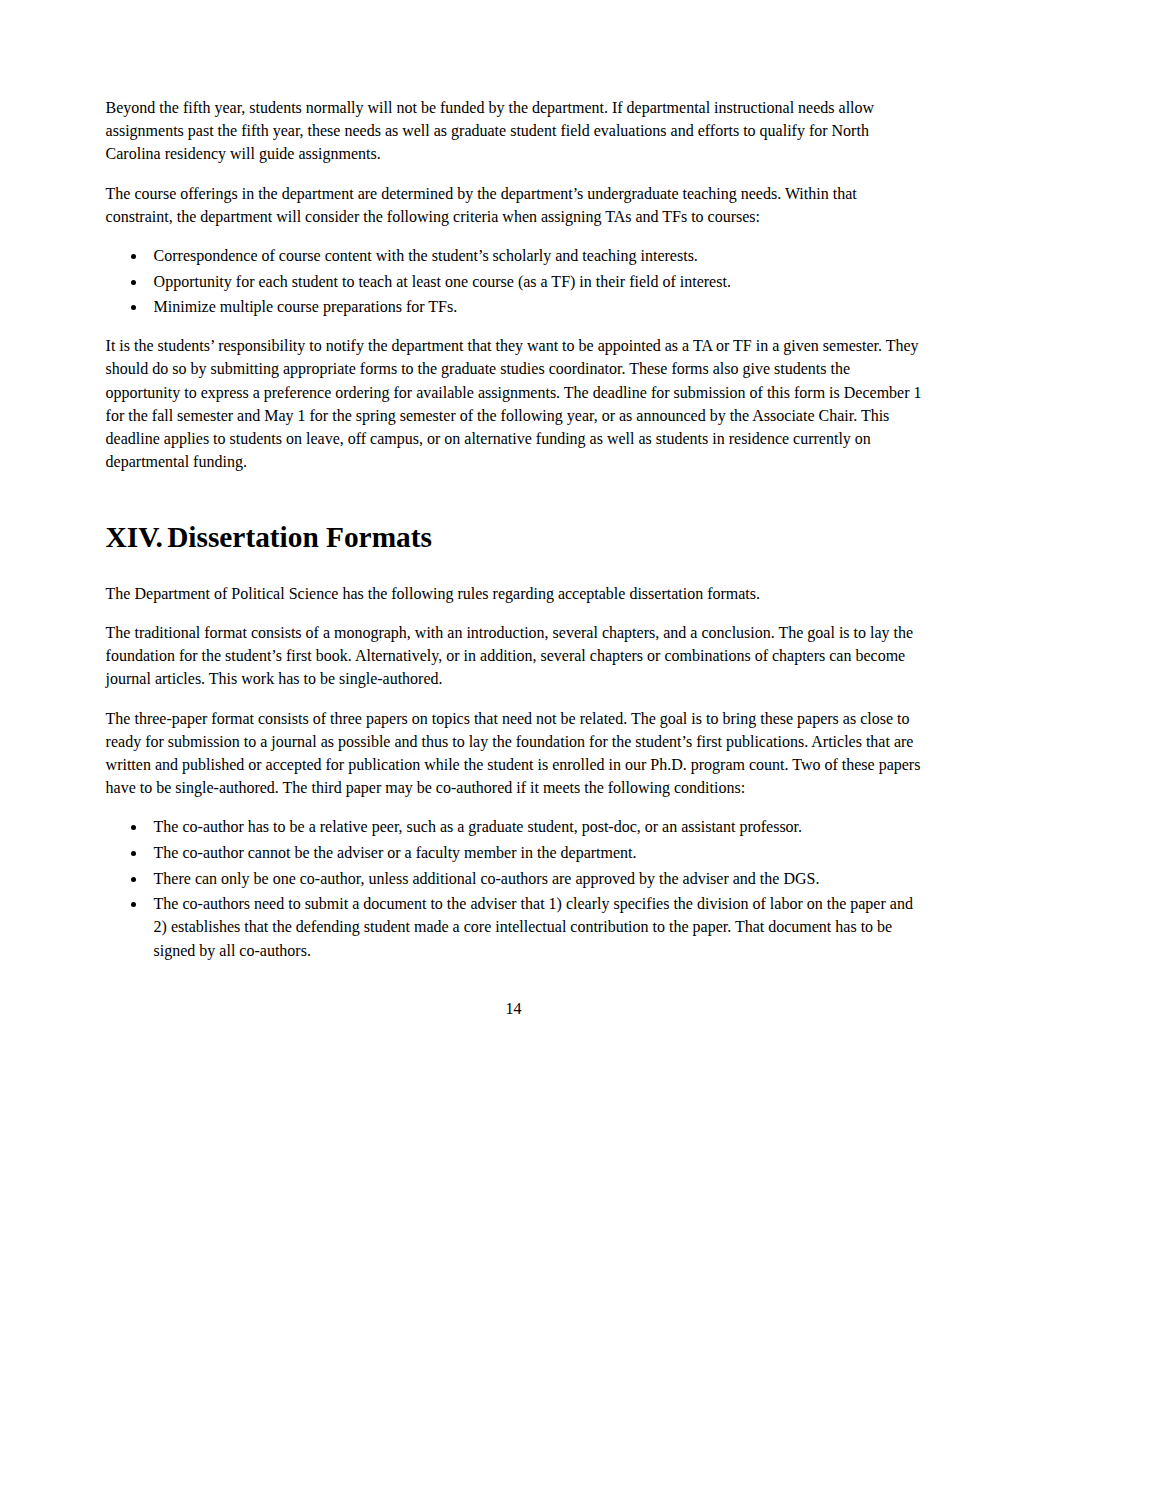Beyond the fifth year, students normally will not be funded by the department. If departmental instructional needs allow assignments past the fifth year, these needs as well as graduate student field evaluations and efforts to qualify for North Carolina residency will guide assignments.
The course offerings in the department are determined by the department’s undergraduate teaching needs. Within that constraint, the department will consider the following criteria when assigning TAs and TFs to courses:
Correspondence of course content with the student’s scholarly and teaching interests.
Opportunity for each student to teach at least one course (as a TF) in their field of interest.
Minimize multiple course preparations for TFs.
It is the students’ responsibility to notify the department that they want to be appointed as a TA or TF in a given semester. They should do so by submitting appropriate forms to the graduate studies coordinator. These forms also give students the opportunity to express a preference ordering for available assignments. The deadline for submission of this form is December 1 for the fall semester and May 1 for the spring semester of the following year, or as announced by the Associate Chair. This deadline applies to students on leave, off campus, or on alternative funding as well as students in residence currently on departmental funding.
XIV. Dissertation Formats
The Department of Political Science has the following rules regarding acceptable dissertation formats.
The traditional format consists of a monograph, with an introduction, several chapters, and a conclusion. The goal is to lay the foundation for the student’s first book. Alternatively, or in addition, several chapters or combinations of chapters can become journal articles. This work has to be single-authored.
The three-paper format consists of three papers on topics that need not be related. The goal is to bring these papers as close to ready for submission to a journal as possible and thus to lay the foundation for the student’s first publications. Articles that are written and published or accepted for publication while the student is enrolled in our Ph.D. program count. Two of these papers have to be single-authored. The third paper may be co-authored if it meets the following conditions:
The co-author has to be a relative peer, such as a graduate student, post-doc, or an assistant professor.
The co-author cannot be the adviser or a faculty member in the department.
There can only be one co-author, unless additional co-authors are approved by the adviser and the DGS.
The co-authors need to submit a document to the adviser that 1) clearly specifies the division of labor on the paper and 2) establishes that the defending student made a core intellectual contribution to the paper. That document has to be signed by all co-authors.
14